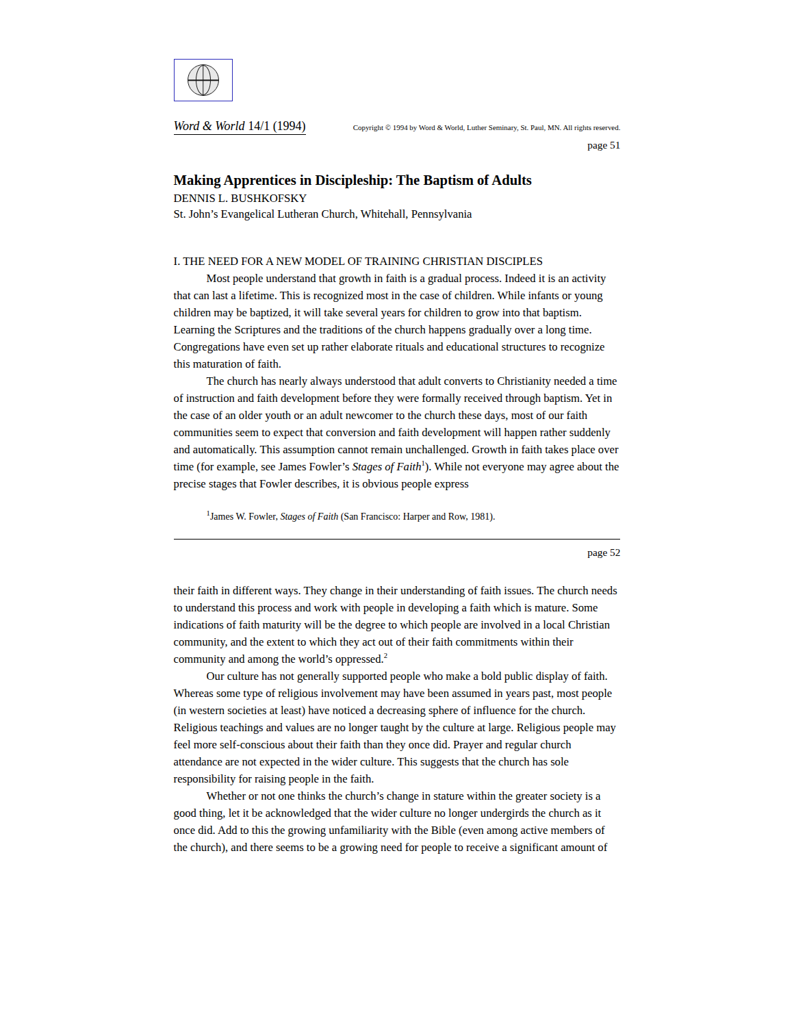Word & World 14/1 (1994)
Copyright © 1994 by Word & World, Luther Seminary, St. Paul, MN. All rights reserved.
page 51
Making Apprentices in Discipleship: The Baptism of Adults
DENNIS L. BUSHKOFSKY
St. John’s Evangelical Lutheran Church, Whitehall, Pennsylvania
I. THE NEED FOR A NEW MODEL OF TRAINING CHRISTIAN DISCIPLES
Most people understand that growth in faith is a gradual process. Indeed it is an activity that can last a lifetime. This is recognized most in the case of children. While infants or young children may be baptized, it will take several years for children to grow into that baptism. Learning the Scriptures and the traditions of the church happens gradually over a long time. Congregations have even set up rather elaborate rituals and educational structures to recognize this maturation of faith.
The church has nearly always understood that adult converts to Christianity needed a time of instruction and faith development before they were formally received through baptism. Yet in the case of an older youth or an adult newcomer to the church these days, most of our faith communities seem to expect that conversion and faith development will happen rather suddenly and automatically. This assumption cannot remain unchallenged. Growth in faith takes place over time (for example, see James Fowler’s Stages of Faith1). While not everyone may agree about the precise stages that Fowler describes, it is obvious people express
1James W. Fowler, Stages of Faith (San Francisco: Harper and Row, 1981).
page 52
their faith in different ways. They change in their understanding of faith issues. The church needs to understand this process and work with people in developing a faith which is mature. Some indications of faith maturity will be the degree to which people are involved in a local Christian community, and the extent to which they act out of their faith commitments within their community and among the world’s oppressed.2
Our culture has not generally supported people who make a bold public display of faith. Whereas some type of religious involvement may have been assumed in years past, most people (in western societies at least) have noticed a decreasing sphere of influence for the church. Religious teachings and values are no longer taught by the culture at large. Religious people may feel more self-conscious about their faith than they once did. Prayer and regular church attendance are not expected in the wider culture. This suggests that the church has sole responsibility for raising people in the faith.
Whether or not one thinks the church’s change in stature within the greater society is a good thing, let it be acknowledged that the wider culture no longer undergirds the church as it once did. Add to this the growing unfamiliarity with the Bible (even among active members of the church), and there seems to be a growing need for people to receive a significant amount of